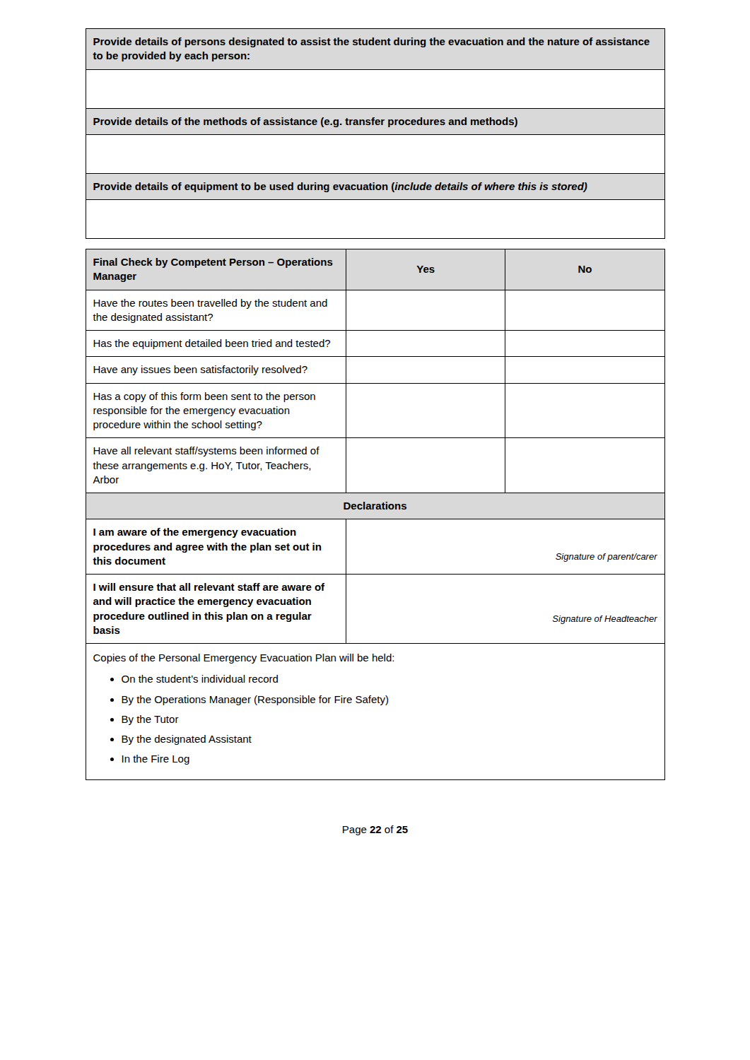| Provide details of persons designated to assist the student during the evacuation and the nature of assistance to be provided by each person: |
| Provide details of the methods of assistance (e.g. transfer procedures and methods) |
| Provide details of equipment to be used during evacuation ( include details of where this is stored) |
| Final Check by Competent Person – Operations Manager | Yes | No |
| Have the routes been travelled by the student and the designated assistant? | | |
| Has the equipment detailed been tried and tested? | | |
| Have any issues been satisfactorily resolved? | | |
| Has a copy of this form been sent to the person responsible for the emergency evacuation procedure within the school setting? | | |
| Have all relevant staff/systems been informed of these arrangements e.g. HoY, Tutor, Teachers, Arbor | | |
| Declarations |
| I am aware of the emergency evacuation procedures and agree with the plan set out in this document | Signature of parent/carer |
| I will ensure that all relevant staff are aware of and will practice the emergency evacuation procedure outlined in this plan on a regular basis | Signature of Headteacher |
| Copies of the Personal Emergency Evacuation Plan will be held: On the student’s individual record By the Operations Manager (Responsible for Fire Safety) By the Tutor By the designated Assistant In the Fire Log |
Page 22 of 25